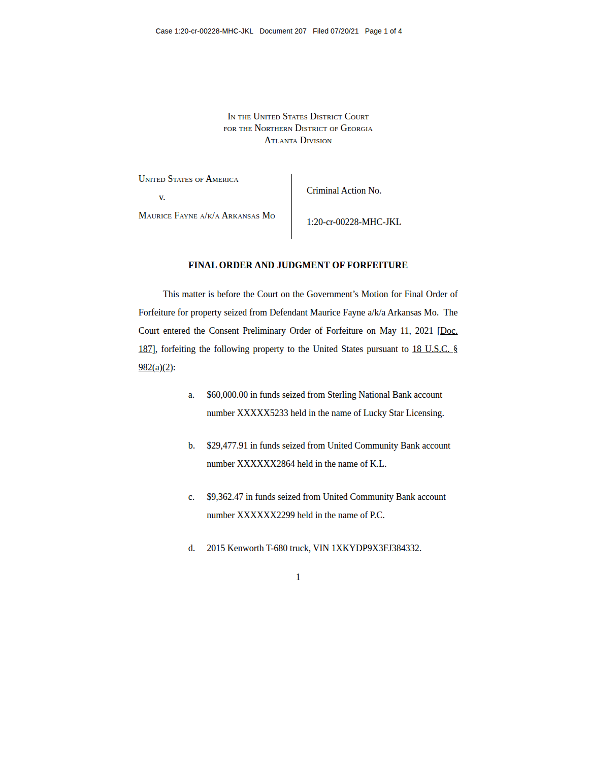Case 1:20-cr-00228-MHC-JKL Document 207 Filed 07/20/21 Page 1 of 4
In the United States District Court
for the Northern District of Georgia
Atlanta Division
| United States of America v. Maurice Fayne a/k/a Arkansas Mo | Criminal Action No. 1:20-cr-00228-MHC-JKL |
FINAL ORDER AND JUDGMENT OF FORFEITURE
This matter is before the Court on the Government’s Motion for Final Order of Forfeiture for property seized from Defendant Maurice Fayne a/k/a Arkansas Mo. The Court entered the Consent Preliminary Order of Forfeiture on May 11, 2021 [Doc. 187], forfeiting the following property to the United States pursuant to 18 U.S.C. § 982(a)(2):
a.$60,000.00 in funds seized from Sterling National Bank account number XXXXX5233 held in the name of Lucky Star Licensing.
b.$29,477.91 in funds seized from United Community Bank account number XXXXXX2864 held in the name of K.L.
c.$9,362.47 in funds seized from United Community Bank account number XXXXXX2299 held in the name of P.C.
d. 2015 Kenworth T-680 truck, VIN 1XKYDP9X3FJ384332.
1